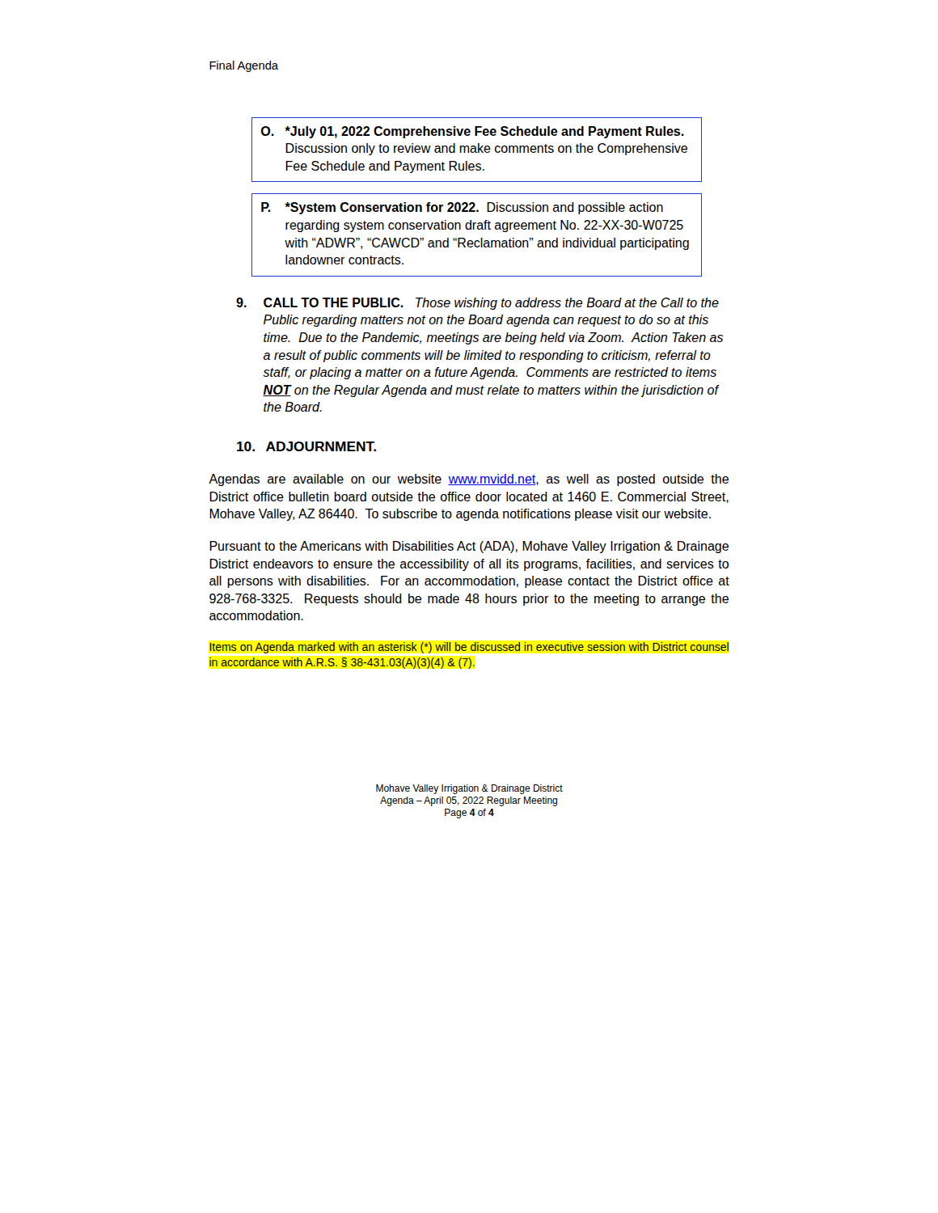Final Agenda
O.
*July 01, 2022 Comprehensive Fee Schedule and Payment Rules. Discussion only to review and make comments on the Comprehensive Fee Schedule and Payment Rules.
P.
*System Conservation for 2022. Discussion and possible action regarding system conservation draft agreement No. 22-XX-30-W0725 with “ADWR”, “CAWCD” and “Reclamation” and individual participating landowner contracts.
9.
CALL TO THE PUBLIC. Those wishing to address the Board at the Call to the Public regarding matters not on the Board agenda can request to do so at this time. Due to the Pandemic, meetings are being held via Zoom. Action Taken as a result of public comments will be limited to responding to criticism, referral to staff, or placing a matter on a future Agenda. Comments are restricted to items NOT on the Regular Agenda and must relate to matters within the jurisdiction of the Board.
10. ADJOURNMENT.
Agendas are available on our website www.mvidd.net, as well as posted outside the District office bulletin board outside the office door located at 1460 E. Commercial Street, Mohave Valley, AZ 86440. To subscribe to agenda notifications please visit our website.
Pursuant to the Americans with Disabilities Act (ADA), Mohave Valley Irrigation & Drainage District endeavors to ensure the accessibility of all its programs, facilities, and services to all persons with disabilities. For an accommodation, please contact the District office at 928-768-3325. Requests should be made 48 hours prior to the meeting to arrange the accommodation.
Items on Agenda marked with an asterisk (*) will be discussed in executive session with District counsel in accordance with A.R.S. § 38-431.03(A)(3)(4) & (7).
Mohave Valley Irrigation & Drainage District
Agenda – April 05, 2022 Regular Meeting
Page 4 of 4